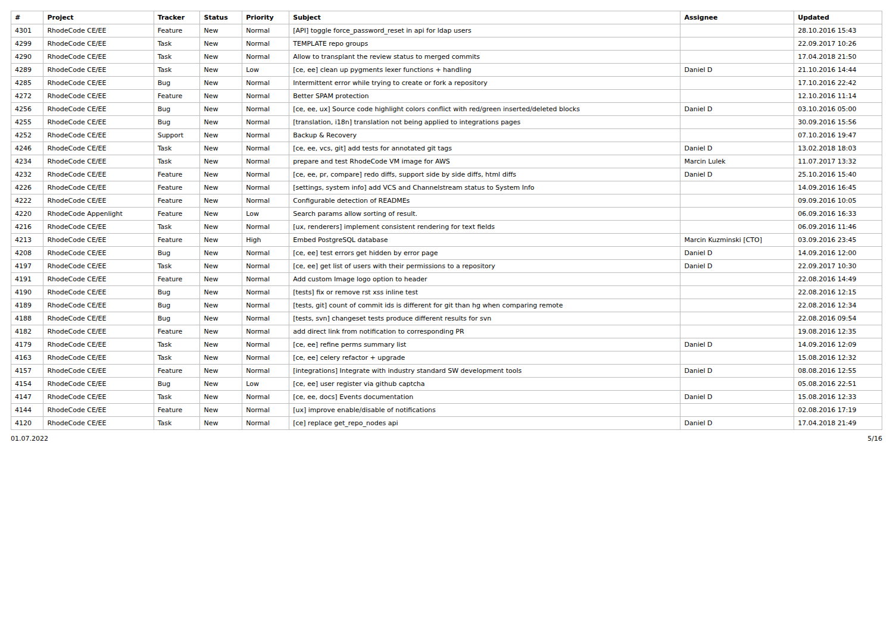| # | Project | Tracker | Status | Priority | Subject | Assignee | Updated |
| --- | --- | --- | --- | --- | --- | --- | --- |
| 4301 | RhodeCode CE/EE | Feature | New | Normal | [API] toggle force_password_reset in api for ldap users | | 28.10.2016 15:43 |
| 4299 | RhodeCode CE/EE | Task | New | Normal | TEMPLATE repo groups | | 22.09.2017 10:26 |
| 4290 | RhodeCode CE/EE | Task | New | Normal | Allow to transplant the review status to merged commits | | 17.04.2018 21:50 |
| 4289 | RhodeCode CE/EE | Task | New | Low | [ce, ee] clean up pygments lexer functions + handling | Daniel D | 21.10.2016 14:44 |
| 4285 | RhodeCode CE/EE | Bug | New | Normal | Intermittent error while trying to create or fork a repository | | 17.10.2016 22:42 |
| 4272 | RhodeCode CE/EE | Feature | New | Normal | Better SPAM protection | | 12.10.2016 11:14 |
| 4256 | RhodeCode CE/EE | Bug | New | Normal | [ce, ee, ux] Source code highlight colors conflict with red/green inserted/deleted blocks | Daniel D | 03.10.2016 05:00 |
| 4255 | RhodeCode CE/EE | Bug | New | Normal | [translation, i18n] translation not being applied to integrations pages | | 30.09.2016 15:56 |
| 4252 | RhodeCode CE/EE | Support | New | Normal | Backup & Recovery | | 07.10.2016 19:47 |
| 4246 | RhodeCode CE/EE | Task | New | Normal | [ce, ee, vcs, git] add tests for annotated git tags | Daniel D | 13.02.2018 18:03 |
| 4234 | RhodeCode CE/EE | Task | New | Normal | prepare and test RhodeCode VM image for AWS | Marcin Lulek | 11.07.2017 13:32 |
| 4232 | RhodeCode CE/EE | Feature | New | Normal | [ce, ee, pr, compare] redo diffs, support side by side diffs, html diffs | Daniel D | 25.10.2016 15:40 |
| 4226 | RhodeCode CE/EE | Feature | New | Normal | [settings, system info] add VCS and Channelstream status to System Info | | 14.09.2016 16:45 |
| 4222 | RhodeCode CE/EE | Feature | New | Normal | Configurable detection of READMEs | | 09.09.2016 10:05 |
| 4220 | RhodeCode Appenlight | Feature | New | Low | Search params allow sorting of result. | | 06.09.2016 16:33 |
| 4216 | RhodeCode CE/EE | Task | New | Normal | [ux, renderers] implement consistent rendering for text fields | | 06.09.2016 11:46 |
| 4213 | RhodeCode CE/EE | Feature | New | High | Embed PostgreSQL database | Marcin Kuzminski [CTO] | 03.09.2016 23:45 |
| 4208 | RhodeCode CE/EE | Bug | New | Normal | [ce, ee] test errors get hidden by error page | Daniel D | 14.09.2016 12:00 |
| 4197 | RhodeCode CE/EE | Task | New | Normal | [ce, ee] get list of users with their permissions to a repository | Daniel D | 22.09.2017 10:30 |
| 4191 | RhodeCode CE/EE | Feature | New | Normal | Add custom Image logo option to header | | 22.08.2016 14:49 |
| 4190 | RhodeCode CE/EE | Bug | New | Normal | [tests] fix or remove rst xss inline test | | 22.08.2016 12:15 |
| 4189 | RhodeCode CE/EE | Bug | New | Normal | [tests, git] count of commit ids is different for git than hg when comparing remote | | 22.08.2016 12:34 |
| 4188 | RhodeCode CE/EE | Bug | New | Normal | [tests, svn] changeset tests produce different results for svn | | 22.08.2016 09:54 |
| 4182 | RhodeCode CE/EE | Feature | New | Normal | add direct link from notification to corresponding PR | | 19.08.2016 12:35 |
| 4179 | RhodeCode CE/EE | Task | New | Normal | [ce, ee] refine perms summary list | Daniel D | 14.09.2016 12:09 |
| 4163 | RhodeCode CE/EE | Task | New | Normal | [ce, ee] celery refactor + upgrade | | 15.08.2016 12:32 |
| 4157 | RhodeCode CE/EE | Feature | New | Normal | [integrations] Integrate with industry standard SW development tools | Daniel D | 08.08.2016 12:55 |
| 4154 | RhodeCode CE/EE | Bug | New | Low | [ce, ee] user register via github captcha | | 05.08.2016 22:51 |
| 4147 | RhodeCode CE/EE | Task | New | Normal | [ce, ee, docs] Events documentation | Daniel D | 15.08.2016 12:33 |
| 4144 | RhodeCode CE/EE | Feature | New | Normal | [ux] improve enable/disable of notifications | | 02.08.2016 17:19 |
| 4120 | RhodeCode CE/EE | Task | New | Normal | [ce] replace get_repo_nodes api | Daniel D | 17.04.2018 21:49 |
01.07.2022
5/16